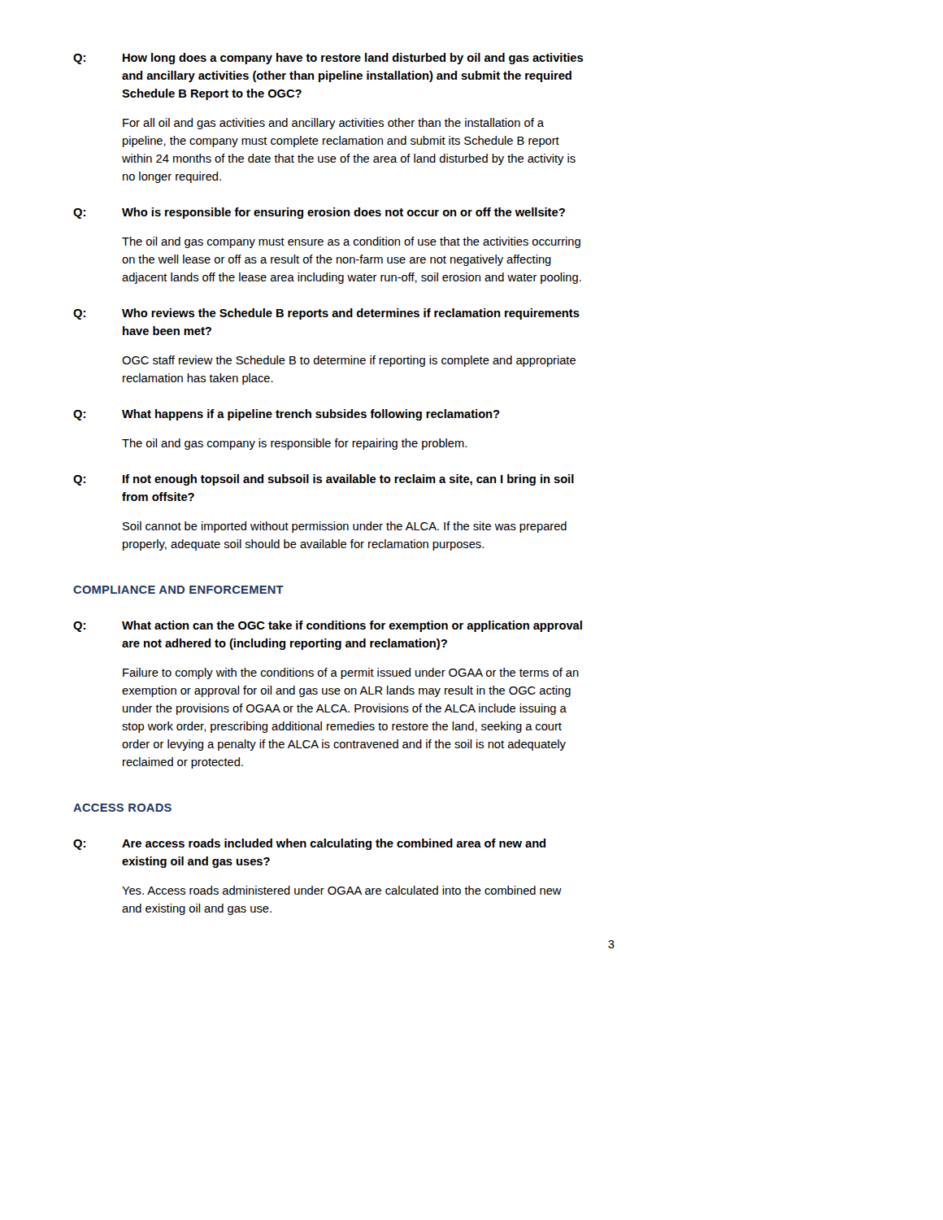Q: How long does a company have to restore land disturbed by oil and gas activities and ancillary activities (other than pipeline installation) and submit the required Schedule B Report to the OGC?
For all oil and gas activities and ancillary activities other than the installation of a pipeline, the company must complete reclamation and submit its Schedule B report within 24 months of the date that the use of the area of land disturbed by the activity is no longer required.
Q: Who is responsible for ensuring erosion does not occur on or off the wellsite?
The oil and gas company must ensure as a condition of use that the activities occurring on the well lease or off as a result of the non-farm use are not negatively affecting adjacent lands off the lease area including water run-off, soil erosion and water pooling.
Q: Who reviews the Schedule B reports and determines if reclamation requirements have been met?
OGC staff review the Schedule B to determine if reporting is complete and appropriate reclamation has taken place.
Q: What happens if a pipeline trench subsides following reclamation?
The oil and gas company is responsible for repairing the problem.
Q: If not enough topsoil and subsoil is available to reclaim a site, can I bring in soil from offsite?
Soil cannot be imported without permission under the ALCA. If the site was prepared properly, adequate soil should be available for reclamation purposes.
COMPLIANCE AND ENFORCEMENT
Q: What action can the OGC take if conditions for exemption or application approval are not adhered to (including reporting and reclamation)?
Failure to comply with the conditions of a permit issued under OGAA or the terms of an exemption or approval for oil and gas use on ALR lands may result in the OGC acting under the provisions of OGAA or the ALCA. Provisions of the ALCA include issuing a stop work order, prescribing additional remedies to restore the land, seeking a court order or levying a penalty if the ALCA is contravened and if the soil is not adequately reclaimed or protected.
ACCESS ROADS
Q: Are access roads included when calculating the combined area of new and existing oil and gas uses?
Yes. Access roads administered under OGAA are calculated into the combined new and existing oil and gas use.
3